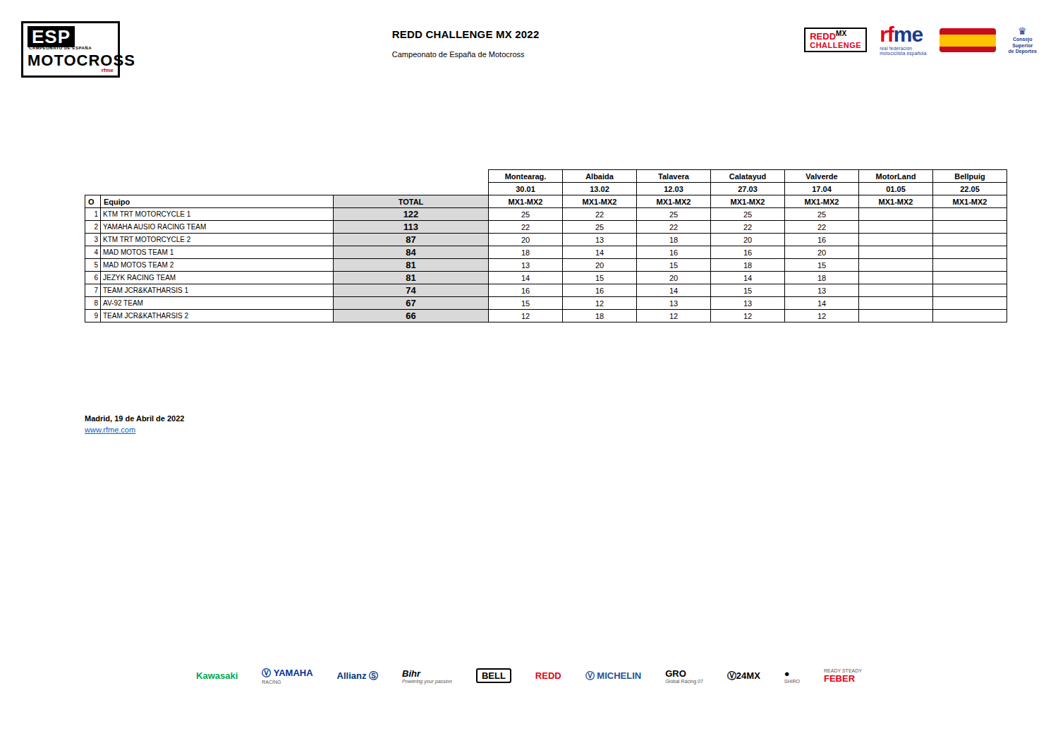ESP CAMPEONATO DE ESPAÑA MOTOCROSS rfme
REDD CHALLENGE MX 2022
Campeonato de España de Motocross
REDDMX CHALLENGE
rfme
real federación
motociclista española
♛
Consejo
Superior
de Deportes
| | | | Montearag. | Albaida | Talavera | Calatayud | Valverde | MotorLand | Bellpuig |
| --- | --- | --- | --- | --- | --- | --- | --- | --- | --- |
| | | | 30.01 | 13.02 | 12.03 | 27.03 | 17.04 | 01.05 | 22.05 |
| O | Equipo | TOTAL | MX1-MX2 | MX1-MX2 | MX1-MX2 | MX1-MX2 | MX1-MX2 | MX1-MX2 | MX1-MX2 |
| 1 | KTM TRT MOTORCYCLE 1 | 122 | 25 | 22 | 25 | 25 | 25 | | |
| 2 | YAMAHA AUSIO RACING TEAM | 113 | 22 | 25 | 22 | 22 | 22 | | |
| 3 | KTM TRT MOTORCYCLE 2 | 87 | 20 | 13 | 18 | 20 | 16 | | |
| 4 | MAD MOTOS TEAM 1 | 84 | 18 | 14 | 16 | 16 | 20 | | |
| 5 | MAD MOTOS TEAM 2 | 81 | 13 | 20 | 15 | 18 | 15 | | |
| 6 | JEZYK RACING TEAM | 81 | 14 | 15 | 20 | 14 | 18 | | |
| 7 | TEAM JCR&KATHARSIS 1 | 74 | 16 | 16 | 14 | 15 | 13 | | |
| 8 | AV-92 TEAM | 67 | 15 | 12 | 13 | 13 | 14 | | |
| 9 | TEAM JCR&KATHARSIS 2 | 66 | 12 | 18 | 12 | 12 | 12 | | |
Madrid, 19 de Abril de 2022
www.rfme.com
Kawasaki Ⓥ YAMAHARACING Allianz Ⓢ BihrPowering your passion BELL REDD Ⓥ MICHELIN GROGlobal Racing 07 Ⓥ24MX ●SHIRO READY STEADYFEBER